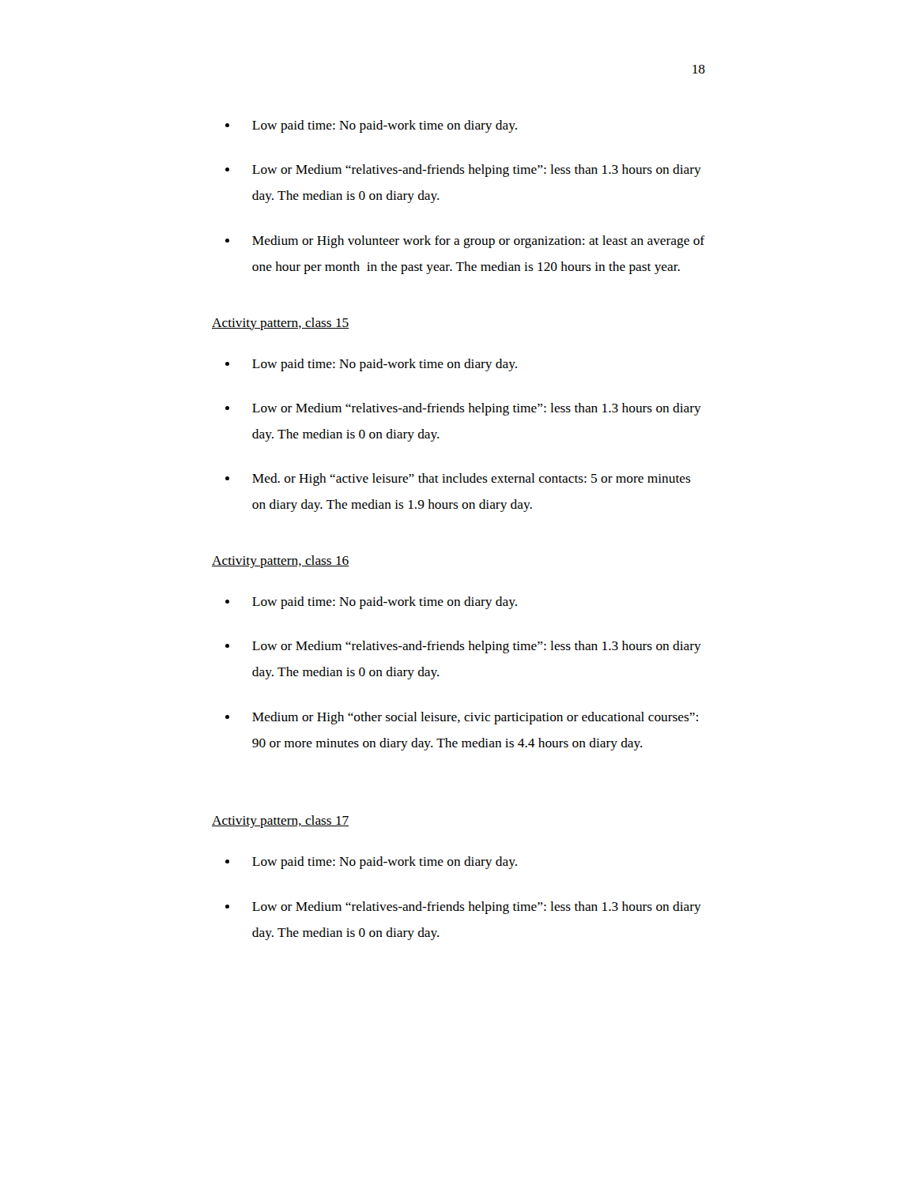18
Low paid time: No paid-work time on diary day.
Low or Medium “relatives-and-friends helping time”: less than 1.3 hours on diary day. The median is 0 on diary day.
Medium or High volunteer work for a group or organization: at least an average of one hour per month in the past year. The median is 120 hours in the past year.
Activity pattern, class 15
Low paid time: No paid-work time on diary day.
Low or Medium “relatives-and-friends helping time”: less than 1.3 hours on diary day. The median is 0 on diary day.
Med. or High “active leisure” that includes external contacts: 5 or more minutes on diary day. The median is 1.9 hours on diary day.
Activity pattern, class 16
Low paid time: No paid-work time on diary day.
Low or Medium “relatives-and-friends helping time”: less than 1.3 hours on diary day. The median is 0 on diary day.
Medium or High “other social leisure, civic participation or educational courses”: 90 or more minutes on diary day. The median is 4.4 hours on diary day.
Activity pattern, class 17
Low paid time: No paid-work time on diary day.
Low or Medium “relatives-and-friends helping time”: less than 1.3 hours on diary day. The median is 0 on diary day.